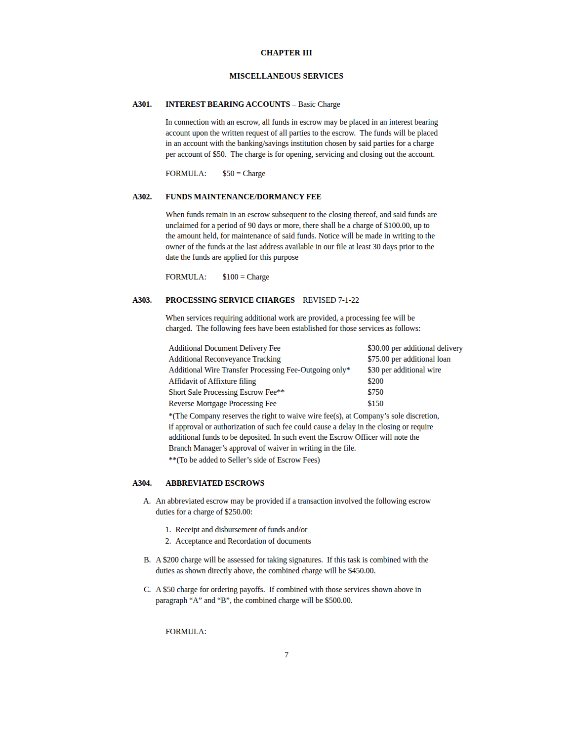CHAPTER III
MISCELLANEOUS SERVICES
A301. INTEREST BEARING ACCOUNTS – Basic Charge
In connection with an escrow, all funds in escrow may be placed in an interest bearing account upon the written request of all parties to the escrow. The funds will be placed in an account with the banking/savings institution chosen by said parties for a charge per account of $50. The charge is for opening, servicing and closing out the account.
FORMULA:$50 = Charge
A302. FUNDS MAINTENANCE/DORMANCY FEE
When funds remain in an escrow subsequent to the closing thereof, and said funds are unclaimed for a period of 90 days or more, there shall be a charge of $100.00, up to the amount held, for maintenance of said funds. Notice will be made in writing to the owner of the funds at the last address available in our file at least 30 days prior to the date the funds are applied for this purpose
FORMULA:$100 = Charge
A303. PROCESSING SERVICE CHARGES – REVISED 7-1-22
When services requiring additional work are provided, a processing fee will be charged. The following fees have been established for those services as follows:
| Additional Document Delivery Fee | $30.00 per additional delivery |
| Additional Reconveyance Tracking | $75.00 per additional loan |
| Additional Wire Transfer Processing Fee-Outgoing only* | $30 per additional wire |
| Affidavit of Affixture filing | $200 |
| Short Sale Processing Escrow Fee** | $750 |
| Reverse Mortgage Processing Fee | $150 |
*(The Company reserves the right to waive wire fee(s), at Company’s sole discretion, if approval or authorization of such fee could cause a delay in the closing or require additional funds to be deposited. In such event the Escrow Officer will note the Branch Manager’s approval of waiver in writing in the file.
**(To be added to Seller’s side of Escrow Fees)
A304. ABBREVIATED ESCROWS
An abbreviated escrow may be provided if a transaction involved the following escrow duties for a charge of $250.00:
Receipt and disbursement of funds and/or
Acceptance and Recordation of documents
A $200 charge will be assessed for taking signatures. If this task is combined with the duties as shown directly above, the combined charge will be $450.00.
A $50 charge for ordering payoffs. If combined with those services shown above in paragraph “A” and “B”, the combined charge will be $500.00.
FORMULA:
7